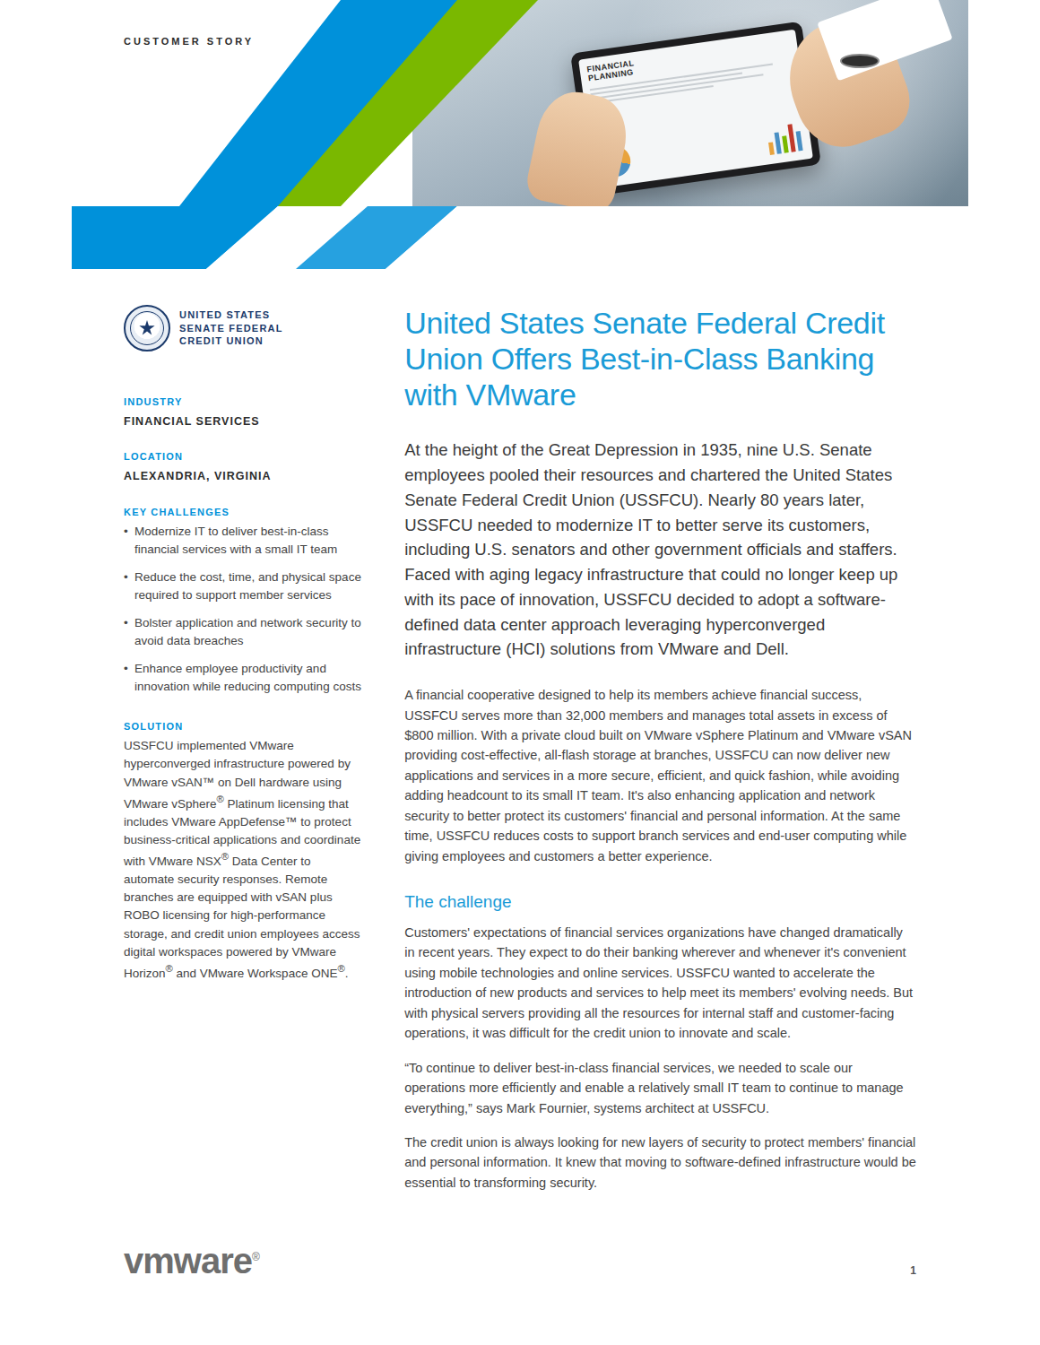FINANCIAL
PLANNING
CUSTOMER STORY
UNITED STATES
SENATE FEDERAL
CREDIT UNION
Industry
Financial Services
Location
Alexandria, Virginia
Key Challenges
Modernize IT to deliver best-in-class financial services with a small IT team
Reduce the cost, time, and physical space required to support member services
Bolster application and network security to avoid data breaches
Enhance employee productivity and innovation while reducing computing costs
Solution
USSFCU implemented VMware hyperconverged infrastructure powered by VMware vSAN™ on Dell hardware using VMware vSphere® Platinum licensing that includes VMware AppDefense™ to protect business-critical applications and coordinate with VMware NSX® Data Center to automate security responses. Remote branches are equipped with vSAN plus ROBO licensing for high-performance storage, and credit union employees access digital workspaces powered by VMware Horizon® and VMware Workspace ONE®.
United States Senate Federal Credit Union Offers Best-in-Class Banking with VMware
At the height of the Great Depression in 1935, nine U.S. Senate employees pooled their resources and chartered the United States Senate Federal Credit Union (USSFCU). Nearly 80 years later, USSFCU needed to modernize IT to better serve its customers, including U.S. senators and other government officials and staffers. Faced with aging legacy infrastructure that could no longer keep up with its pace of innovation, USSFCU decided to adopt a software-defined data center approach leveraging hyperconverged infrastructure (HCI) solutions from VMware and Dell.
A financial cooperative designed to help its members achieve financial success, USSFCU serves more than 32,000 members and manages total assets in excess of $800 million. With a private cloud built on VMware vSphere Platinum and VMware vSAN providing cost-effective, all-flash storage at branches, USSFCU can now deliver new applications and services in a more secure, efficient, and quick fashion, while avoiding adding headcount to its small IT team. It's also enhancing application and network security to better protect its customers' financial and personal information. At the same time, USSFCU reduces costs to support branch services and end-user computing while giving employees and customers a better experience.
The challenge
Customers' expectations of financial services organizations have changed dramatically in recent years. They expect to do their banking wherever and whenever it's convenient using mobile technologies and online services. USSFCU wanted to accelerate the introduction of new products and services to help meet its members' evolving needs. But with physical servers providing all the resources for internal staff and customer-facing operations, it was difficult for the credit union to innovate and scale.
“To continue to deliver best-in-class financial services, we needed to scale our operations more efficiently and enable a relatively small IT team to continue to manage everything,” says Mark Fournier, systems architect at USSFCU.
The credit union is always looking for new layers of security to protect members' financial and personal information. It knew that moving to software-defined infrastructure would be essential to transforming security.
vmware®
1